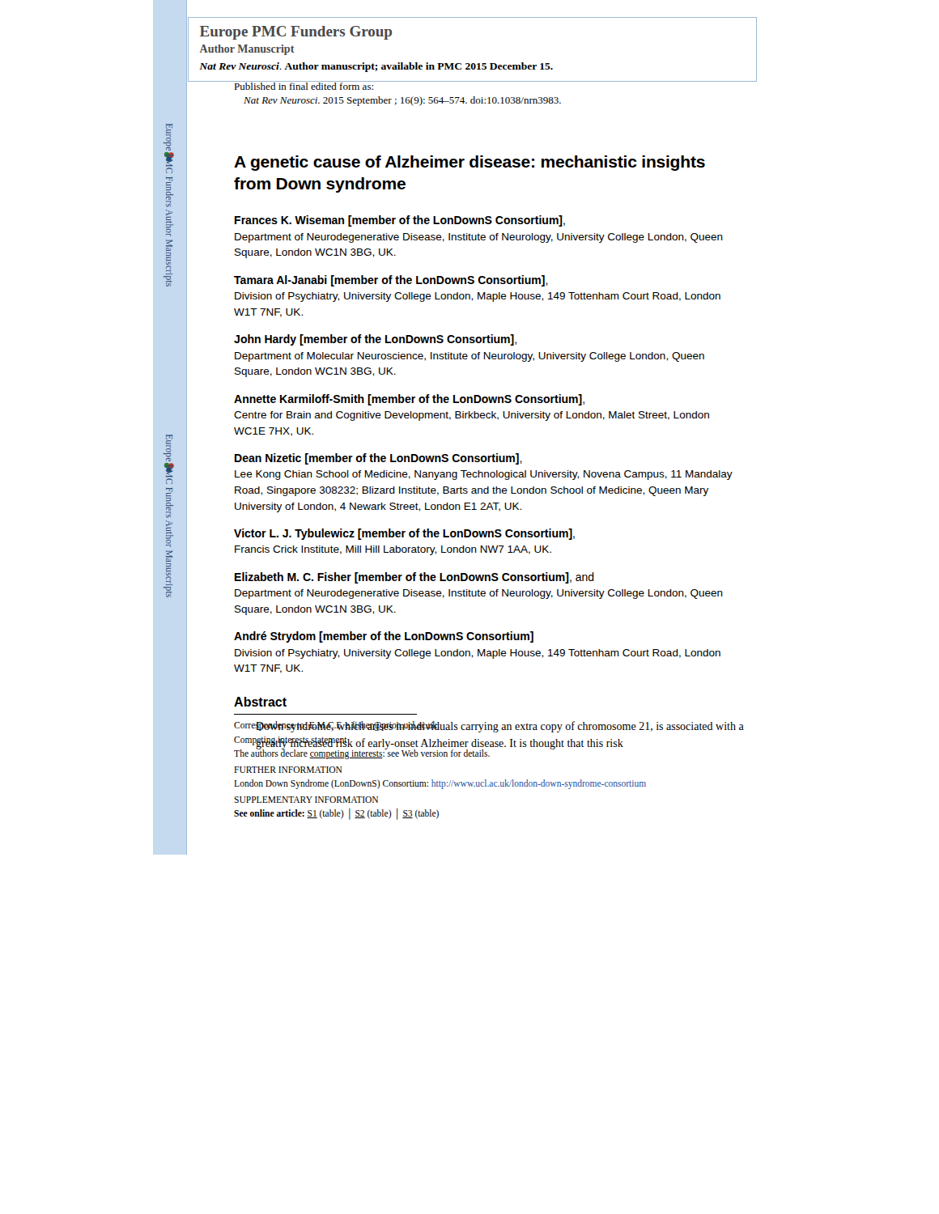Europe PMC Funders Author Manuscripts
Europe PMC Funders Author Manuscripts
Europe PMC Funders Group
Author Manuscript
Nat Rev Neurosci. Author manuscript; available in PMC 2015 December 15.
Published in final edited form as:
Nat Rev Neurosci. 2015 September ; 16(9): 564–574. doi:10.1038/nrn3983.
A genetic cause of Alzheimer disease: mechanistic insights from Down syndrome
Frances K. Wiseman [member of the LonDownS Consortium],
Department of Neurodegenerative Disease, Institute of Neurology, University College London, Queen Square, London WC1N 3BG, UK.
Tamara Al-Janabi [member of the LonDownS Consortium],
Division of Psychiatry, University College London, Maple House, 149 Tottenham Court Road, London W1T 7NF, UK.
John Hardy [member of the LonDownS Consortium],
Department of Molecular Neuroscience, Institute of Neurology, University College London, Queen Square, London WC1N 3BG, UK.
Annette Karmiloff-Smith [member of the LonDownS Consortium],
Centre for Brain and Cognitive Development, Birkbeck, University of London, Malet Street, London WC1E 7HX, UK.
Dean Nizetic [member of the LonDownS Consortium],
Lee Kong Chian School of Medicine, Nanyang Technological University, Novena Campus, 11 Mandalay Road, Singapore 308232; Blizard Institute, Barts and the London School of Medicine, Queen Mary University of London, 4 Newark Street, London E1 2AT, UK.
Victor L. J. Tybulewicz [member of the LonDownS Consortium],
Francis Crick Institute, Mill Hill Laboratory, London NW7 1AA, UK.
Elizabeth M. C. Fisher [member of the LonDownS Consortium], and
Department of Neurodegenerative Disease, Institute of Neurology, University College London, Queen Square, London WC1N 3BG, UK.
André Strydom [member of the LonDownS Consortium]
Division of Psychiatry, University College London, Maple House, 149 Tottenham Court Road, London W1T 7NF, UK.
Abstract
Down syndrome, which arises in individuals carrying an extra copy of chromosome 21, is associated with a greatly increased risk of early-onset Alzheimer disease. It is thought that this risk
Correspondence to: E.M.C.F. e.fisher@prion.ucl.ac.uk.
Competing interests statement
The authors declare competing interests: see Web version for details.
FURTHER INFORMATION
London Down Syndrome (LonDownS) Consortium: http://www.ucl.ac.uk/london-down-syndrome-consortium
SUPPLEMENTARY INFORMATION
See online article: S1 (table) │ S2 (table) │ S3 (table)